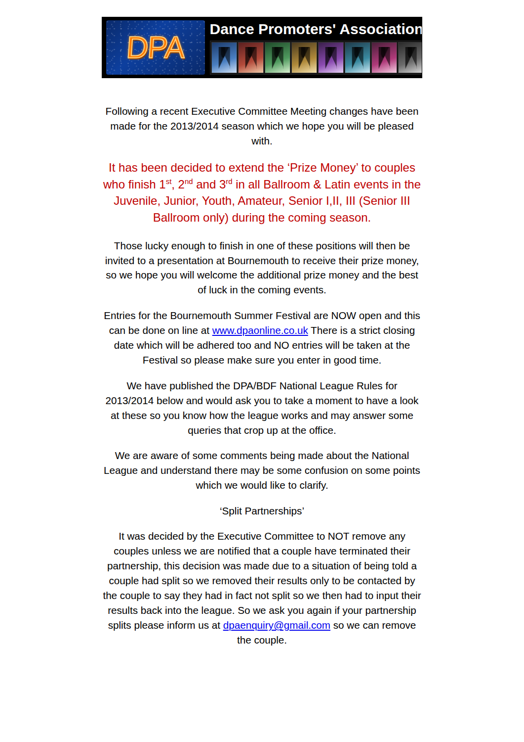DPA
Dance Promoters' Association
Following a recent Executive Committee Meeting changes have been made for the 2013/2014 season which we hope you will be pleased with.
It has been decided to extend the ‘Prize Money’ to couples who finish 1st, 2nd and 3rd in all Ballroom & Latin events in the Juvenile, Junior, Youth, Amateur, Senior I,II, III (Senior III Ballroom only) during the coming season.
Those lucky enough to finish in one of these positions will then be invited to a presentation at Bournemouth to receive their prize money, so we hope you will welcome the additional prize money and the best of luck in the coming events.
Entries for the Bournemouth Summer Festival are NOW open and this can be done on line at www.dpaonline.co.uk There is a strict closing date which will be adhered too and NO entries will be taken at the Festival so please make sure you enter in good time.
We have published the DPA/BDF National League Rules for 2013/2014 below and would ask you to take a moment to have a look at these so you know how the league works and may answer some queries that crop up at the office.
We are aware of some comments being made about the National League and understand there may be some confusion on some points which we would like to clarify.
‘Split Partnerships’
It was decided by the Executive Committee to NOT remove any couples unless we are notified that a couple have terminated their partnership, this decision was made due to a situation of being told a couple had split so we removed their results only to be contacted by the couple to say they had in fact not split so we then had to input their results back into the league. So we ask you again if your partnership splits please inform us at dpaenquiry@gmail.com so we can remove the couple.